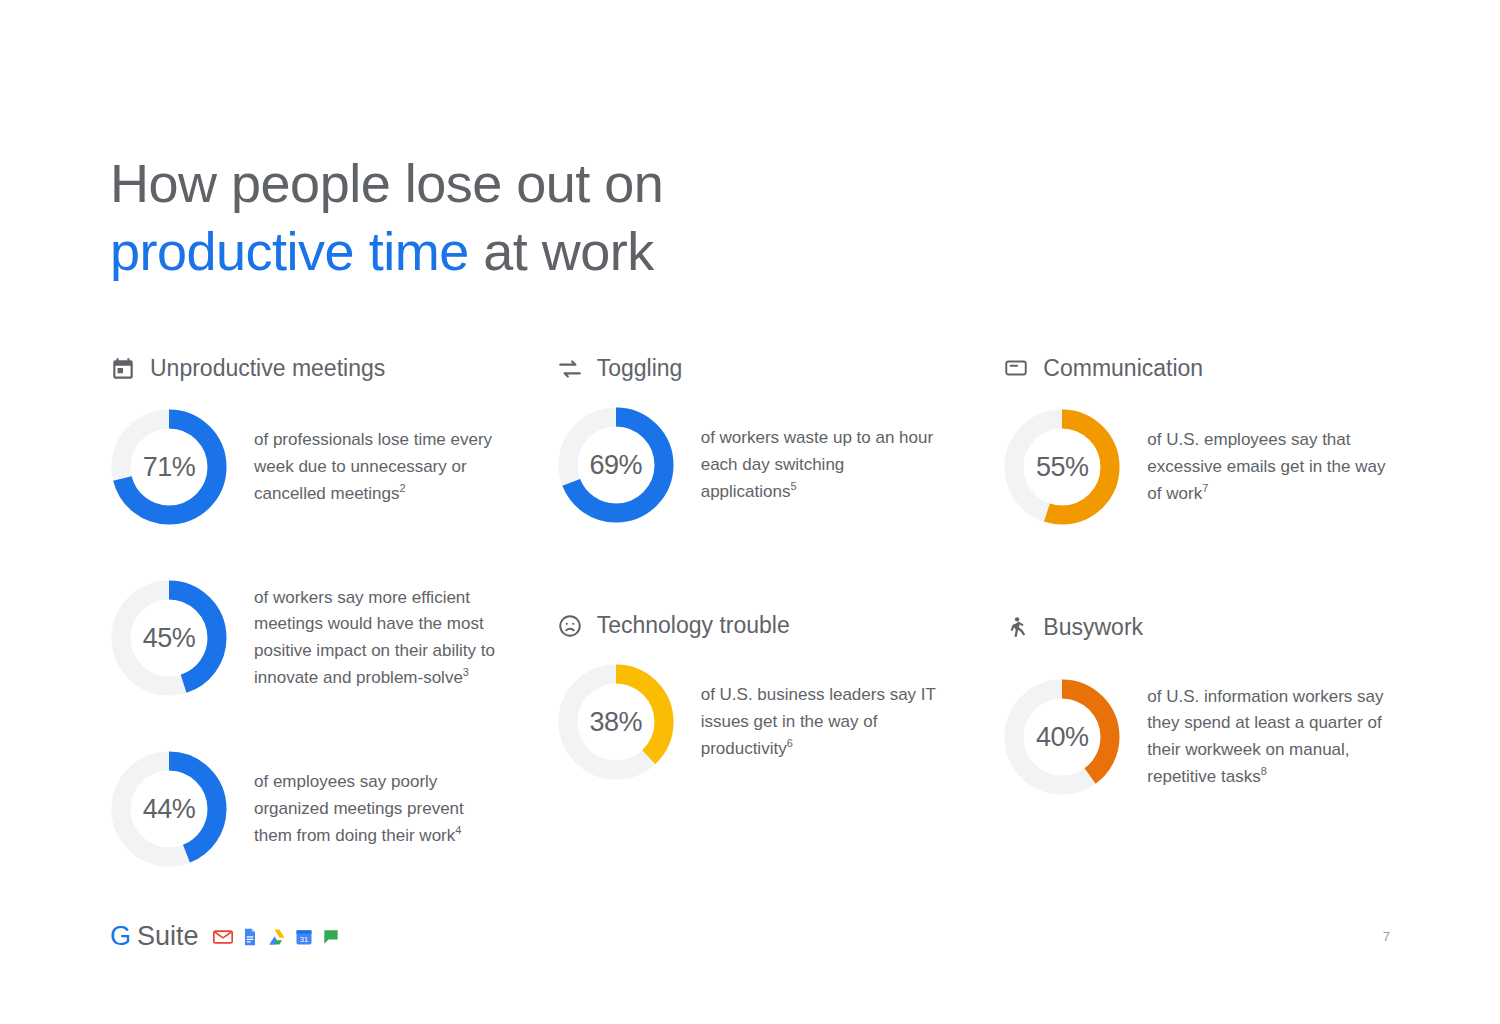How people lose out on
productive time at work
Unproductive meetings
71%
of professionals lose time every week due to unnecessary or cancelled meetings2
45%
of workers say more efficient meetings would have the most positive impact on their ability to innovate and problem-solve3
44%
of employees say poorly organized meetings prevent them from doing their work4
Toggling
69%
of workers waste up to an hour each day switching applications5
Technology trouble
38%
of U.S. business leaders say IT issues get in the way of productivity6
Communication
55%
of U.S. employees say that excessive emails get in the way of work7
Busywork
40%
of U.S. information workers say they spend at least a quarter of their workweek on manual, repetitive tasks8
G Suite
31
7